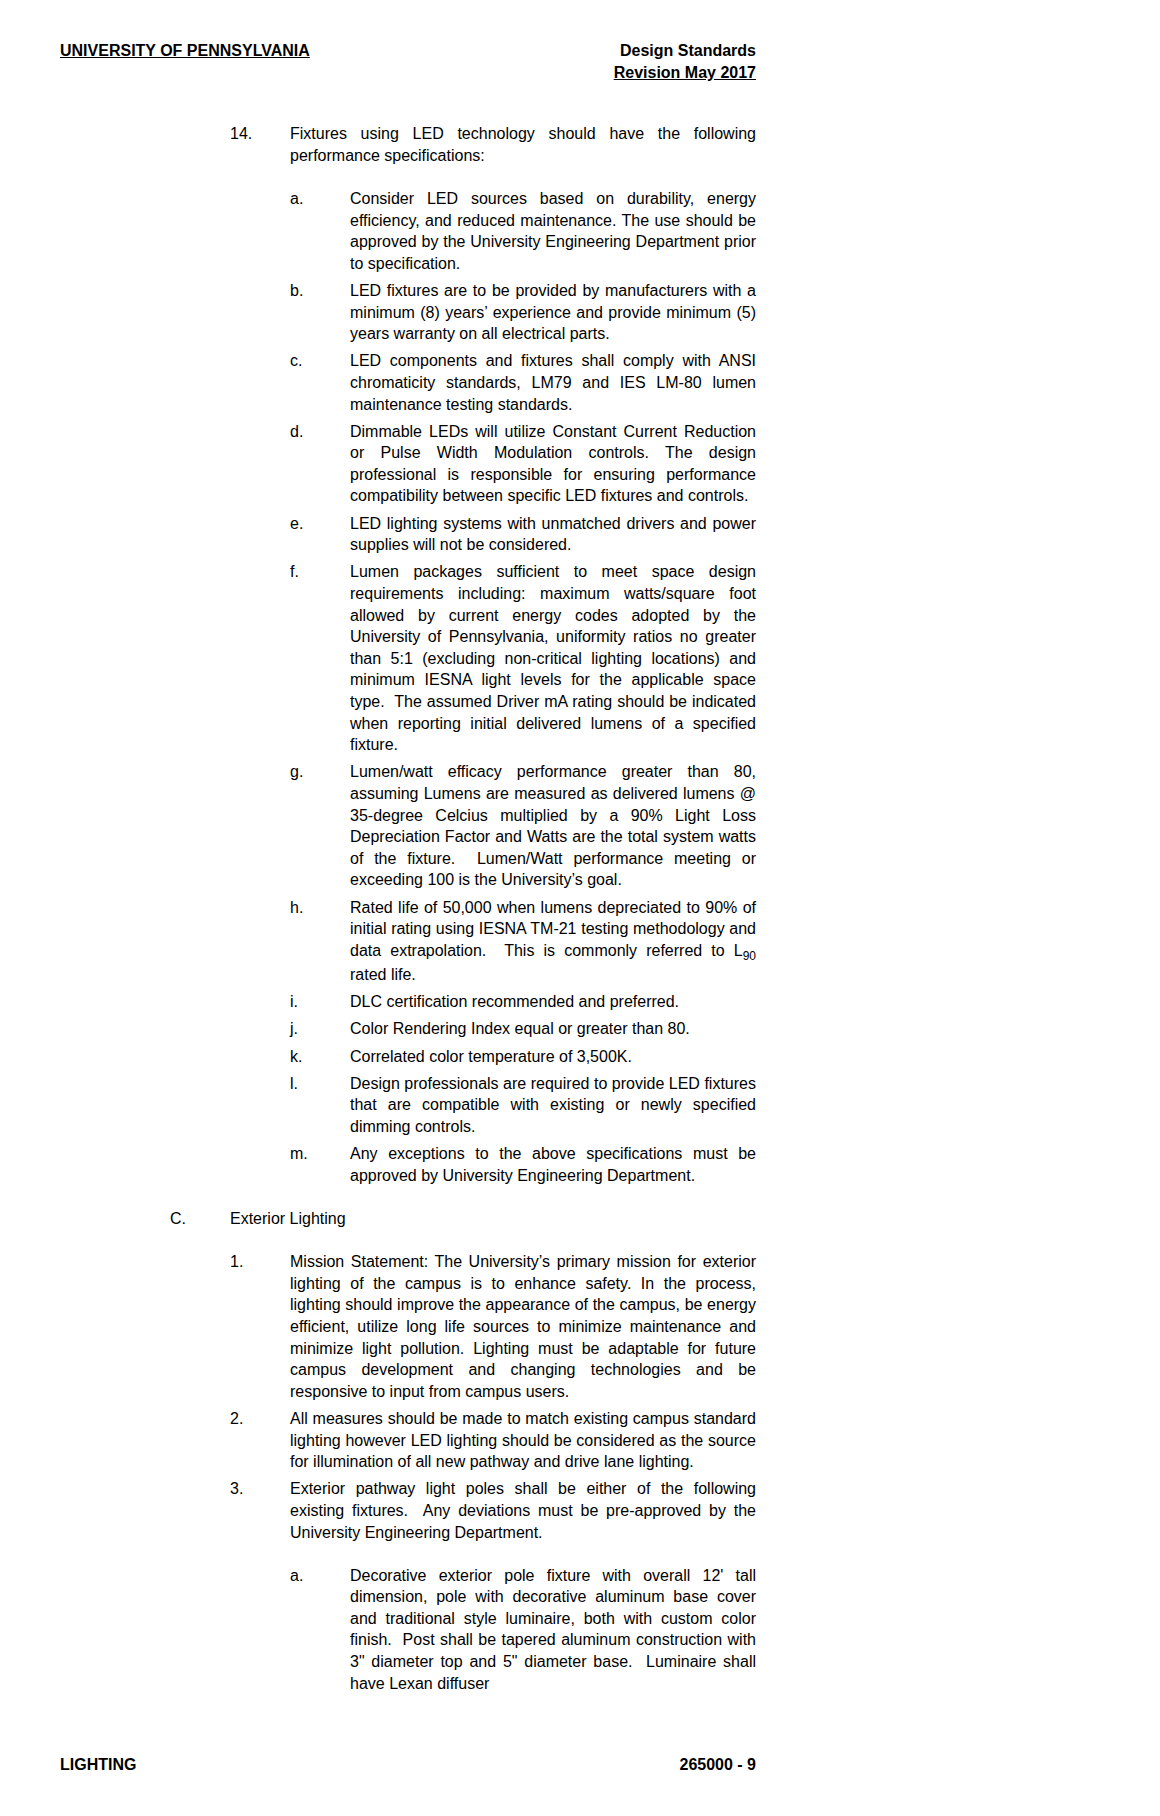UNIVERSITY OF PENNSYLVANIA Design Standards
Revision May 2017
14. Fixtures using LED technology should have the following performance specifications:
a. Consider LED sources based on durability, energy efficiency, and reduced maintenance. The use should be approved by the University Engineering Department prior to specification.
b. LED fixtures are to be provided by manufacturers with a minimum (8) years’ experience and provide minimum (5) years warranty on all electrical parts.
c. LED components and fixtures shall comply with ANSI chromaticity standards, LM79 and IES LM-80 lumen maintenance testing standards.
d. Dimmable LEDs will utilize Constant Current Reduction or Pulse Width Modulation controls. The design professional is responsible for ensuring performance compatibility between specific LED fixtures and controls.
e. LED lighting systems with unmatched drivers and power supplies will not be considered.
f. Lumen packages sufficient to meet space design requirements including: maximum watts/square foot allowed by current energy codes adopted by the University of Pennsylvania, uniformity ratios no greater than 5:1 (excluding non-critical lighting locations) and minimum IESNA light levels for the applicable space type. The assumed Driver mA rating should be indicated when reporting initial delivered lumens of a specified fixture.
g. Lumen/watt efficacy performance greater than 80, assuming Lumens are measured as delivered lumens @ 35-degree Celcius multiplied by a 90% Light Loss Depreciation Factor and Watts are the total system watts of the fixture. Lumen/Watt performance meeting or exceeding 100 is the University’s goal.
h. Rated life of 50,000 when lumens depreciated to 90% of initial rating using IESNA TM-21 testing methodology and data extrapolation. This is commonly referred to L90 rated life.
i. DLC certification recommended and preferred.
j. Color Rendering Index equal or greater than 80.
k. Correlated color temperature of 3,500K.
l. Design professionals are required to provide LED fixtures that are compatible with existing or newly specified dimming controls.
m. Any exceptions to the above specifications must be approved by University Engineering Department.
C. Exterior Lighting
1. Mission Statement: The University’s primary mission for exterior lighting of the campus is to enhance safety. In the process, lighting should improve the appearance of the campus, be energy efficient, utilize long life sources to minimize maintenance and minimize light pollution. Lighting must be adaptable for future campus development and changing technologies and be responsive to input from campus users.
2. All measures should be made to match existing campus standard lighting however LED lighting should be considered as the source for illumination of all new pathway and drive lane lighting.
3. Exterior pathway light poles shall be either of the following existing fixtures. Any deviations must be pre-approved by the University Engineering Department.
a. Decorative exterior pole fixture with overall 12' tall dimension, pole with decorative aluminum base cover and traditional style luminaire, both with custom color finish. Post shall be tapered aluminum construction with 3" diameter top and 5" diameter base. Luminaire shall have Lexan diffuser
LIGHTING 265000 - 9